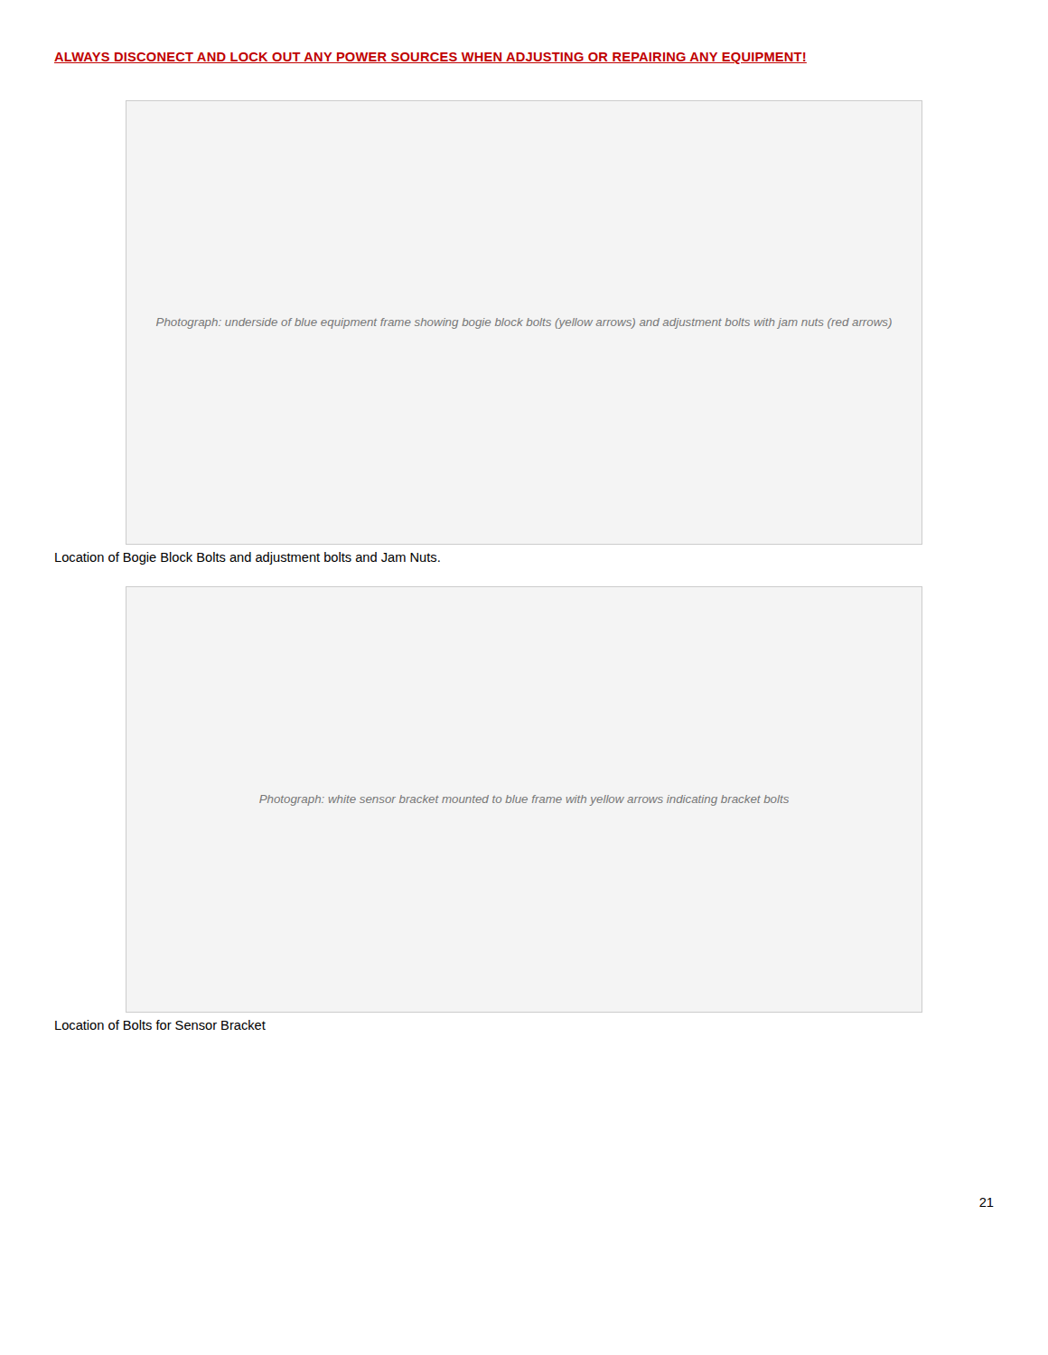ALWAYS DISCONECT AND LOCK OUT ANY POWER SOURCES WHEN ADJUSTING OR REPAIRING ANY EQUIPMENT!
Photograph: underside of blue equipment frame showing bogie block bolts (yellow arrows) and adjustment bolts with jam nuts (red arrows)
Location of Bogie Block Bolts and adjustment bolts and Jam Nuts.
Photograph: white sensor bracket mounted to blue frame with yellow arrows indicating bracket bolts
Location of Bolts for Sensor Bracket
21